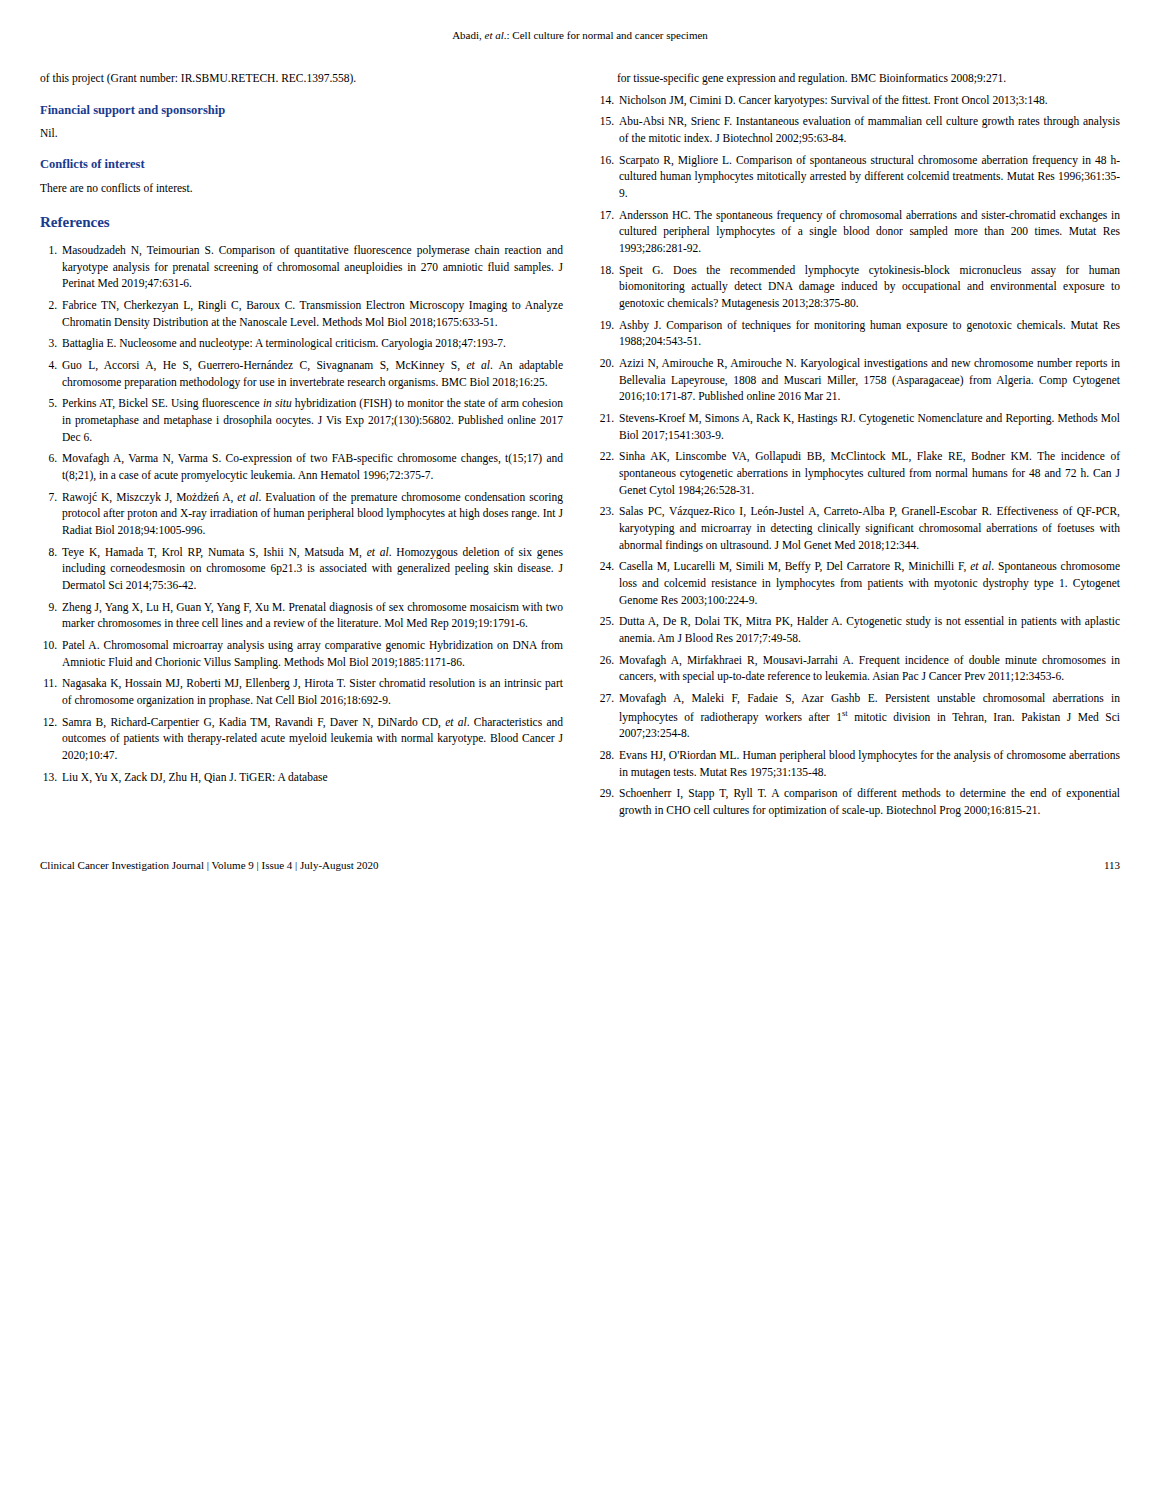Abadi, et al.: Cell culture for normal and cancer specimen
of this project (Grant number: IR.SBMU.RETECH. REC.1397.558).
Financial support and sponsorship
Nil.
Conflicts of interest
There are no conflicts of interest.
References
Masoudzadeh N, Teimourian S. Comparison of quantitative fluorescence polymerase chain reaction and karyotype analysis for prenatal screening of chromosomal aneuploidies in 270 amniotic fluid samples. J Perinat Med 2019;47:631-6.
Fabrice TN, Cherkezyan L, Ringli C, Baroux C. Transmission Electron Microscopy Imaging to Analyze Chromatin Density Distribution at the Nanoscale Level. Methods Mol Biol 2018;1675:633-51.
Battaglia E. Nucleosome and nucleotype: A terminological criticism. Caryologia 2018;47:193-7.
Guo L, Accorsi A, He S, Guerrero-Hernández C, Sivagnanam S, McKinney S, et al. An adaptable chromosome preparation methodology for use in invertebrate research organisms. BMC Biol 2018;16:25.
Perkins AT, Bickel SE. Using fluorescence in situ hybridization (FISH) to monitor the state of arm cohesion in prometaphase and metaphase i drosophila oocytes. J Vis Exp 2017;(130):56802. Published online 2017 Dec 6.
Movafagh A, Varma N, Varma S. Co-expression of two FAB-specific chromosome changes, t(15;17) and t(8;21), in a case of acute promyelocytic leukemia. Ann Hematol 1996;72:375-7.
Rawojć K, Miszczyk J, Możdżeń A, et al. Evaluation of the premature chromosome condensation scoring protocol after proton and X-ray irradiation of human peripheral blood lymphocytes at high doses range. Int J Radiat Biol 2018;94:1005-996.
Teye K, Hamada T, Krol RP, Numata S, Ishii N, Matsuda M, et al. Homozygous deletion of six genes including corneodesmosin on chromosome 6p21.3 is associated with generalized peeling skin disease. J Dermatol Sci 2014;75:36-42.
Zheng J, Yang X, Lu H, Guan Y, Yang F, Xu M. Prenatal diagnosis of sex chromosome mosaicism with two marker chromosomes in three cell lines and a review of the literature. Mol Med Rep 2019;19:1791-6.
Patel A. Chromosomal microarray analysis using array comparative genomic Hybridization on DNA from Amniotic Fluid and Chorionic Villus Sampling. Methods Mol Biol 2019;1885:1171-86.
Nagasaka K, Hossain MJ, Roberti MJ, Ellenberg J, Hirota T. Sister chromatid resolution is an intrinsic part of chromosome organization in prophase. Nat Cell Biol 2016;18:692-9.
Samra B, Richard-Carpentier G, Kadia TM, Ravandi F, Daver N, DiNardo CD, et al. Characteristics and outcomes of patients with therapy-related acute myeloid leukemia with normal karyotype. Blood Cancer J 2020;10:47.
Liu X, Yu X, Zack DJ, Zhu H, Qian J. TiGER: A database
for tissue-specific gene expression and regulation. BMC Bioinformatics 2008;9:271.
Nicholson JM, Cimini D. Cancer karyotypes: Survival of the fittest. Front Oncol 2013;3:148.
Abu-Absi NR, Srienc F. Instantaneous evaluation of mammalian cell culture growth rates through analysis of the mitotic index. J Biotechnol 2002;95:63-84.
Scarpato R, Migliore L. Comparison of spontaneous structural chromosome aberration frequency in 48 h-cultured human lymphocytes mitotically arrested by different colcemid treatments. Mutat Res 1996;361:35-9.
Andersson HC. The spontaneous frequency of chromosomal aberrations and sister-chromatid exchanges in cultured peripheral lymphocytes of a single blood donor sampled more than 200 times. Mutat Res 1993;286:281-92.
Speit G. Does the recommended lymphocyte cytokinesis-block micronucleus assay for human biomonitoring actually detect DNA damage induced by occupational and environmental exposure to genotoxic chemicals? Mutagenesis 2013;28:375-80.
Ashby J. Comparison of techniques for monitoring human exposure to genotoxic chemicals. Mutat Res 1988;204:543-51.
Azizi N, Amirouche R, Amirouche N. Karyological investigations and new chromosome number reports in Bellevalia Lapeyrouse, 1808 and Muscari Miller, 1758 (Asparagaceae) from Algeria. Comp Cytogenet 2016;10:171-87. Published online 2016 Mar 21.
Stevens-Kroef M, Simons A, Rack K, Hastings RJ. Cytogenetic Nomenclature and Reporting. Methods Mol Biol 2017;1541:303-9.
Sinha AK, Linscombe VA, Gollapudi BB, McClintock ML, Flake RE, Bodner KM. The incidence of spontaneous cytogenetic aberrations in lymphocytes cultured from normal humans for 48 and 72 h. Can J Genet Cytol 1984;26:528-31.
Salas PC, Vázquez-Rico I, León-Justel A, Carreto-Alba P, Granell-Escobar R. Effectiveness of QF-PCR, karyotyping and microarray in detecting clinically significant chromosomal aberrations of foetuses with abnormal findings on ultrasound. J Mol Genet Med 2018;12:344.
Casella M, Lucarelli M, Simili M, Beffy P, Del Carratore R, Minichilli F, et al. Spontaneous chromosome loss and colcemid resistance in lymphocytes from patients with myotonic dystrophy type 1. Cytogenet Genome Res 2003;100:224-9.
Dutta A, De R, Dolai TK, Mitra PK, Halder A. Cytogenetic study is not essential in patients with aplastic anemia. Am J Blood Res 2017;7:49-58.
Movafagh A, Mirfakhraei R, Mousavi-Jarrahi A. Frequent incidence of double minute chromosomes in cancers, with special up-to-date reference to leukemia. Asian Pac J Cancer Prev 2011;12:3453-6.
Movafagh A, Maleki F, Fadaie S, Azar Gashb E. Persistent unstable chromosomal aberrations in lymphocytes of radiotherapy workers after 1st mitotic division in Tehran, Iran. Pakistan J Med Sci 2007;23:254-8.
Evans HJ, O'Riordan ML. Human peripheral blood lymphocytes for the analysis of chromosome aberrations in mutagen tests. Mutat Res 1975;31:135-48.
Schoenherr I, Stapp T, Ryll T. A comparison of different methods to determine the end of exponential growth in CHO cell cultures for optimization of scale-up. Biotechnol Prog 2000;16:815-21.
Clinical Cancer Investigation Journal | Volume 9 | Issue 4 | July-August 2020
113